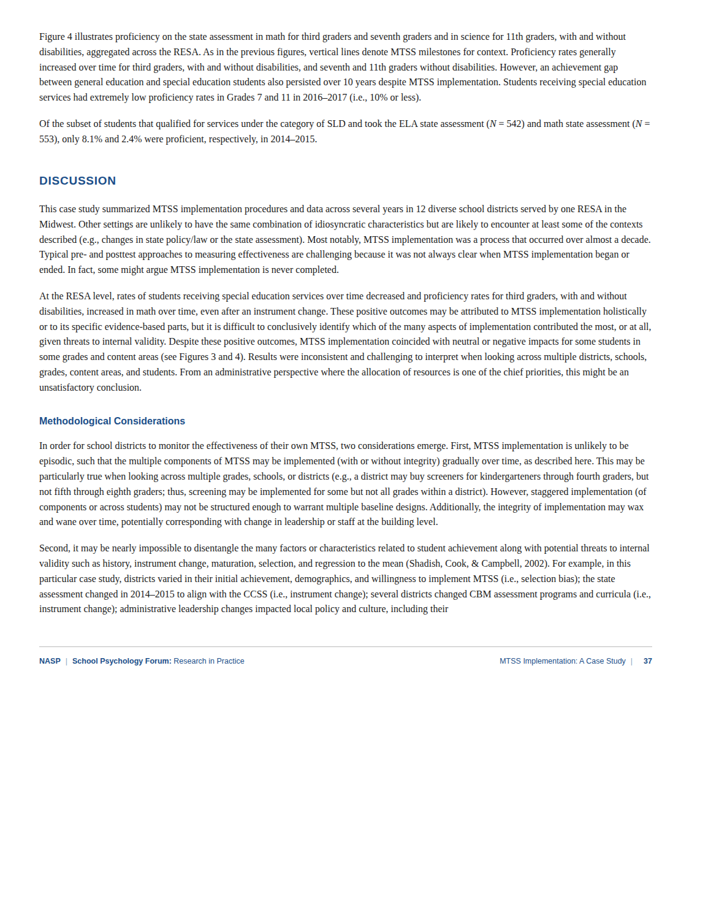Figure 4 illustrates proficiency on the state assessment in math for third graders and seventh graders and in science for 11th graders, with and without disabilities, aggregated across the RESA. As in the previous figures, vertical lines denote MTSS milestones for context. Proficiency rates generally increased over time for third graders, with and without disabilities, and seventh and 11th graders without disabilities. However, an achievement gap between general education and special education students also persisted over 10 years despite MTSS implementation. Students receiving special education services had extremely low proficiency rates in Grades 7 and 11 in 2016–2017 (i.e., 10% or less).
Of the subset of students that qualified for services under the category of SLD and took the ELA state assessment (N = 542) and math state assessment (N = 553), only 8.1% and 2.4% were proficient, respectively, in 2014–2015.
DISCUSSION
This case study summarized MTSS implementation procedures and data across several years in 12 diverse school districts served by one RESA in the Midwest. Other settings are unlikely to have the same combination of idiosyncratic characteristics but are likely to encounter at least some of the contexts described (e.g., changes in state policy/law or the state assessment). Most notably, MTSS implementation was a process that occurred over almost a decade. Typical pre- and posttest approaches to measuring effectiveness are challenging because it was not always clear when MTSS implementation began or ended. In fact, some might argue MTSS implementation is never completed.
At the RESA level, rates of students receiving special education services over time decreased and proficiency rates for third graders, with and without disabilities, increased in math over time, even after an instrument change. These positive outcomes may be attributed to MTSS implementation holistically or to its specific evidence-based parts, but it is difficult to conclusively identify which of the many aspects of implementation contributed the most, or at all, given threats to internal validity. Despite these positive outcomes, MTSS implementation coincided with neutral or negative impacts for some students in some grades and content areas (see Figures 3 and 4). Results were inconsistent and challenging to interpret when looking across multiple districts, schools, grades, content areas, and students. From an administrative perspective where the allocation of resources is one of the chief priorities, this might be an unsatisfactory conclusion.
Methodological Considerations
In order for school districts to monitor the effectiveness of their own MTSS, two considerations emerge. First, MTSS implementation is unlikely to be episodic, such that the multiple components of MTSS may be implemented (with or without integrity) gradually over time, as described here. This may be particularly true when looking across multiple grades, schools, or districts (e.g., a district may buy screeners for kindergarteners through fourth graders, but not fifth through eighth graders; thus, screening may be implemented for some but not all grades within a district). However, staggered implementation (of components or across students) may not be structured enough to warrant multiple baseline designs. Additionally, the integrity of implementation may wax and wane over time, potentially corresponding with change in leadership or staff at the building level.
Second, it may be nearly impossible to disentangle the many factors or characteristics related to student achievement along with potential threats to internal validity such as history, instrument change, maturation, selection, and regression to the mean (Shadish, Cook, & Campbell, 2002). For example, in this particular case study, districts varied in their initial achievement, demographics, and willingness to implement MTSS (i.e., selection bias); the state assessment changed in 2014–2015 to align with the CCSS (i.e., instrument change); several districts changed CBM assessment programs and curricula (i.e., instrument change); administrative leadership changes impacted local policy and culture, including their
NASP|School Psychology Forum: Research in Practice
MTSS Implementation: A Case Study|37